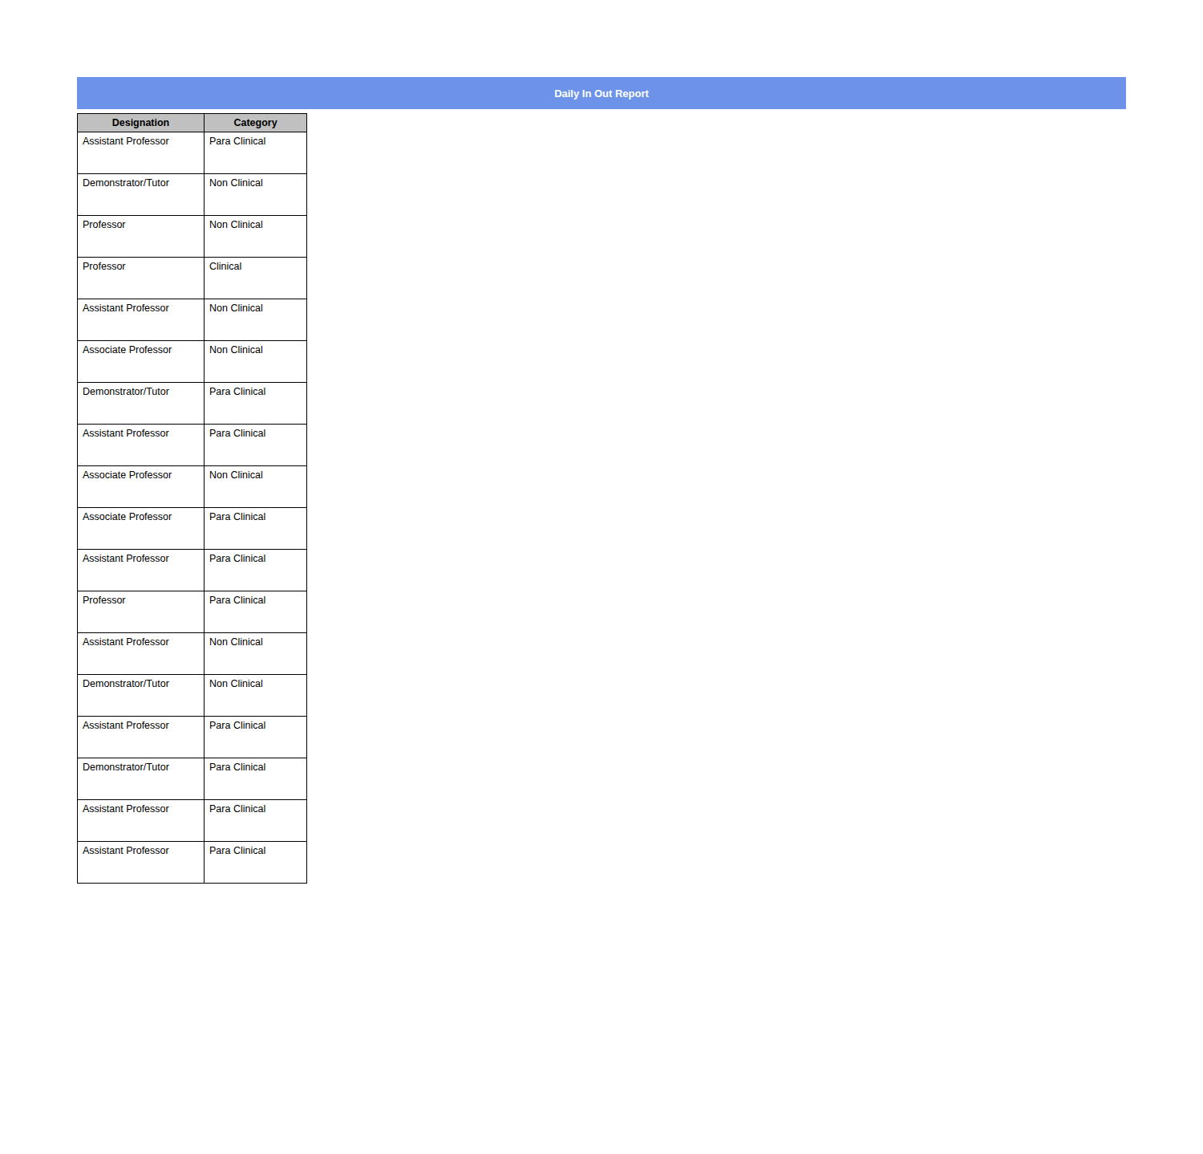Daily In Out Report
| Designation | Category |
| --- | --- |
| Assistant Professor | Para Clinical |
| Demonstrator/Tutor | Non Clinical |
| Professor | Non Clinical |
| Professor | Clinical |
| Assistant Professor | Non Clinical |
| Associate Professor | Non Clinical |
| Demonstrator/Tutor | Para Clinical |
| Assistant Professor | Para Clinical |
| Associate Professor | Non Clinical |
| Associate Professor | Para Clinical |
| Assistant Professor | Para Clinical |
| Professor | Para Clinical |
| Assistant Professor | Non Clinical |
| Demonstrator/Tutor | Non Clinical |
| Assistant Professor | Para Clinical |
| Demonstrator/Tutor | Para Clinical |
| Assistant Professor | Para Clinical |
| Assistant Professor | Para Clinical |